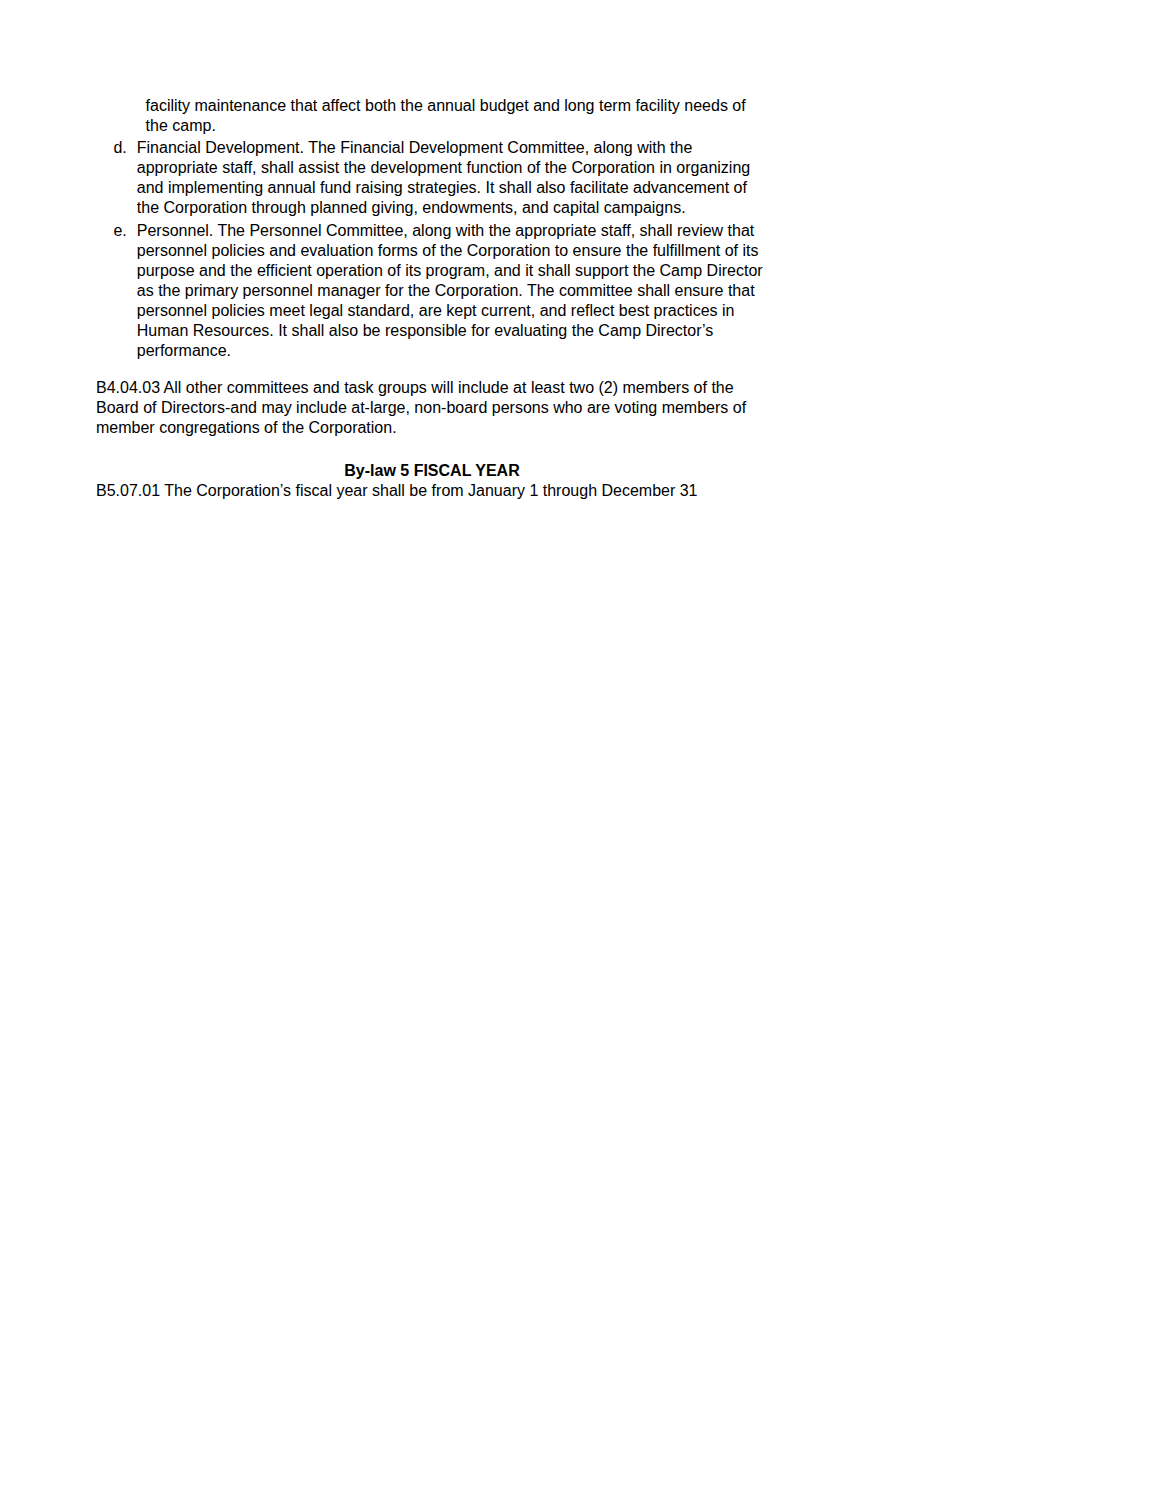facility maintenance that affect both the annual budget and long term facility needs of the camp.
Financial Development. The Financial Development Committee, along with the appropriate staff, shall assist the development function of the Corporation in organizing and implementing annual fund raising strategies. It shall also facilitate advancement of the Corporation through planned giving, endowments, and capital campaigns.
Personnel. The Personnel Committee, along with the appropriate staff, shall review that personnel policies and evaluation forms of the Corporation to ensure the fulfillment of its purpose and the efficient operation of its program, and it shall support the Camp Director as the primary personnel manager for the Corporation. The committee shall ensure that personnel policies meet legal standard, are kept current, and reflect best practices in Human Resources. It shall also be responsible for evaluating the Camp Director’s performance.
B4.04.03 All other committees and task groups will include at least two (2) members of the Board of Directors-and may include at-large, non-board persons who are voting members of member congregations of the Corporation.
By-law 5 FISCAL YEAR
B5.07.01 The Corporation’s fiscal year shall be from January 1 through December 31